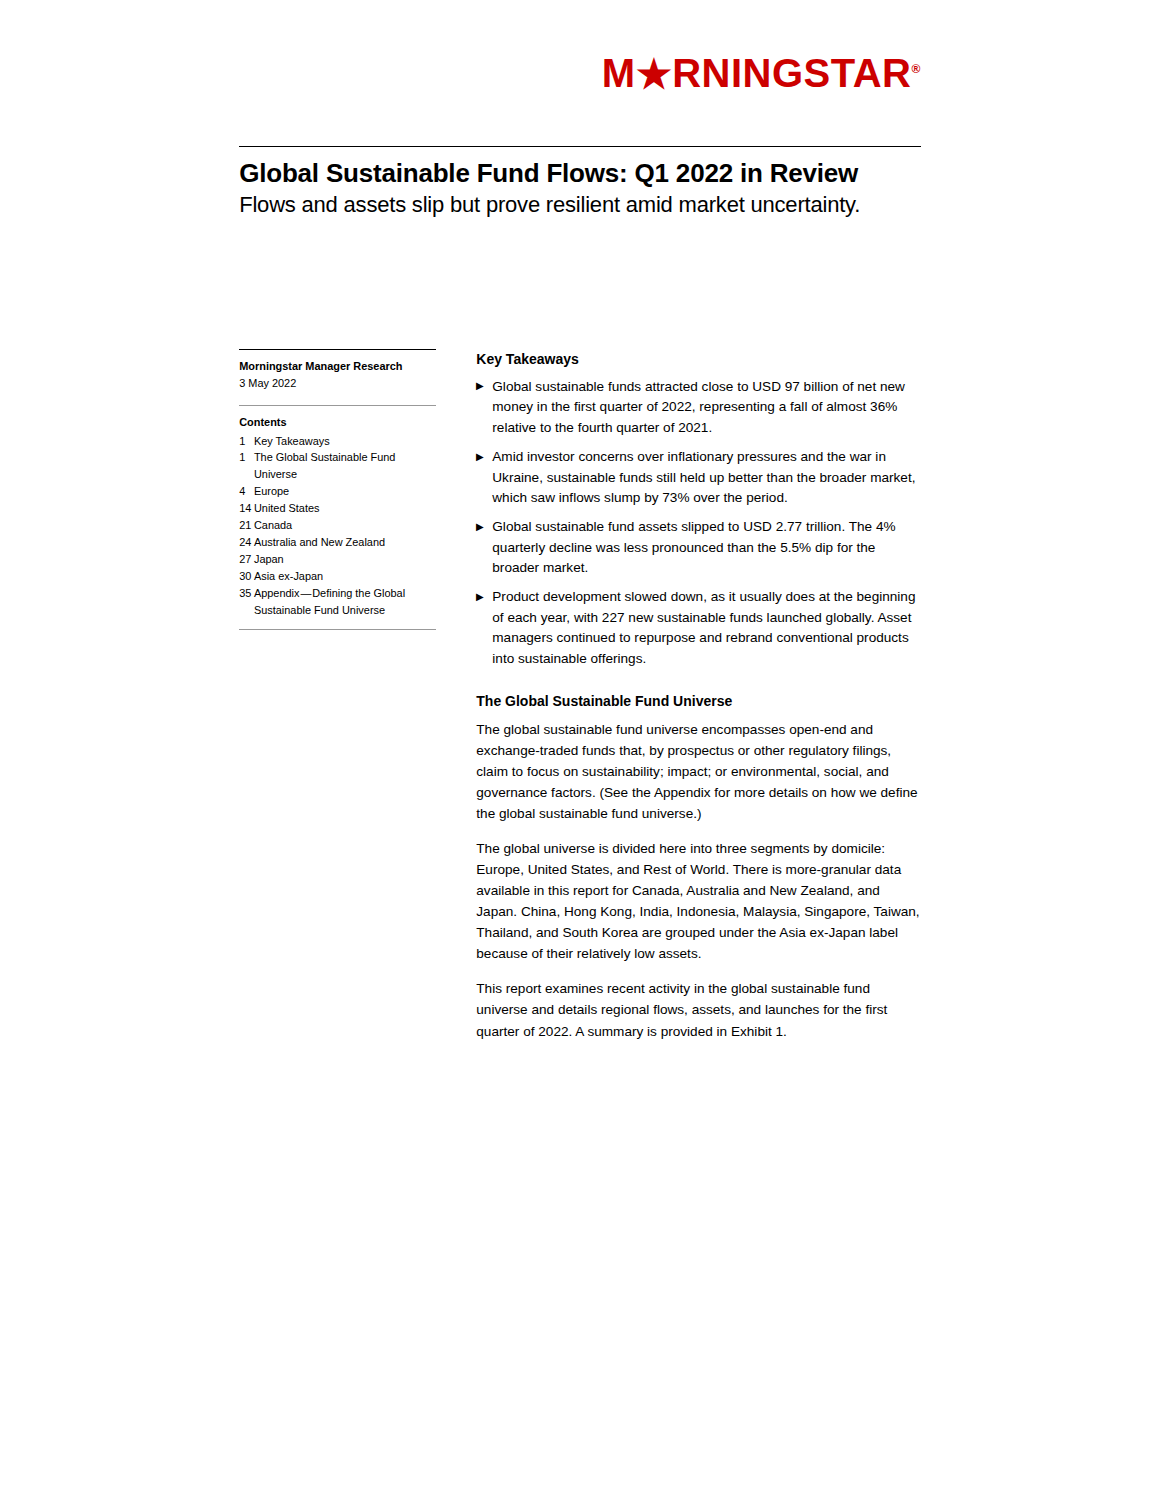M★RNINGSTAR®
Global Sustainable Fund Flows: Q1 2022 in Review
Flows and assets slip but prove resilient amid market uncertainty.
Morningstar Manager Research
3 May 2022
Contents
1 Key Takeaways
1 The Global Sustainable Fund Universe
4 Europe
14 United States
21 Canada
24 Australia and New Zealand
27 Japan
30 Asia ex-Japan
35 Appendix — Defining the Global Sustainable Fund Universe
Key Takeaways
Global sustainable funds attracted close to USD 97 billion of net new money in the first quarter of 2022, representing a fall of almost 36% relative to the fourth quarter of 2021.
Amid investor concerns over inflationary pressures and the war in Ukraine, sustainable funds still held up better than the broader market, which saw inflows slump by 73% over the period.
Global sustainable fund assets slipped to USD 2.77 trillion. The 4% quarterly decline was less pronounced than the 5.5% dip for the broader market.
Product development slowed down, as it usually does at the beginning of each year, with 227 new sustainable funds launched globally. Asset managers continued to repurpose and rebrand conventional products into sustainable offerings.
The Global Sustainable Fund Universe
The global sustainable fund universe encompasses open-end and exchange-traded funds that, by prospectus or other regulatory filings, claim to focus on sustainability; impact; or environmental, social, and governance factors. (See the Appendix for more details on how we define the global sustainable fund universe.)
The global universe is divided here into three segments by domicile: Europe, United States, and Rest of World. There is more-granular data available in this report for Canada, Australia and New Zealand, and Japan. China, Hong Kong, India, Indonesia, Malaysia, Singapore, Taiwan, Thailand, and South Korea are grouped under the Asia ex-Japan label because of their relatively low assets.
This report examines recent activity in the global sustainable fund universe and details regional flows, assets, and launches for the first quarter of 2022. A summary is provided in Exhibit 1.